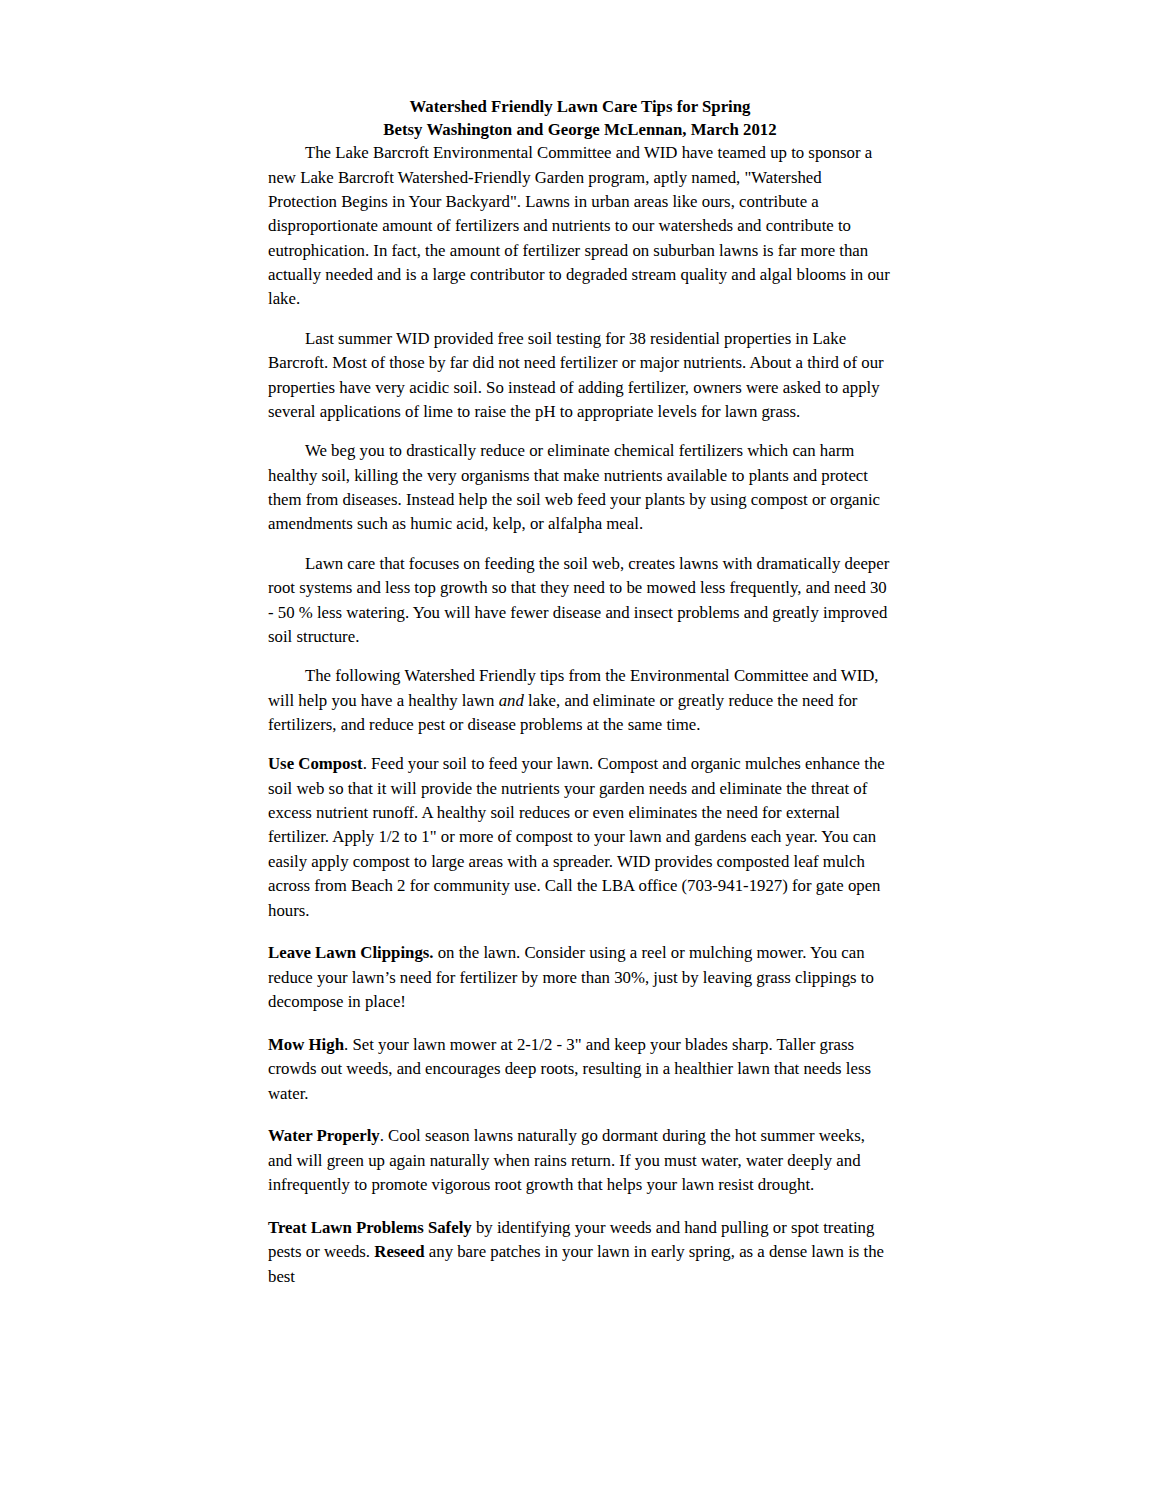Watershed Friendly Lawn Care Tips for Spring Betsy Washington and George McLennan, March 2012
The Lake Barcroft Environmental Committee and WID have teamed up to sponsor a new Lake Barcroft Watershed-Friendly Garden program, aptly named, "Watershed Protection Begins in Your Backyard". Lawns in urban areas like ours, contribute a disproportionate amount of fertilizers and nutrients to our watersheds and contribute to eutrophication. In fact, the amount of fertilizer spread on suburban lawns is far more than actually needed and is a large contributor to degraded stream quality and algal blooms in our lake.
Last summer WID provided free soil testing for 38 residential properties in Lake Barcroft. Most of those by far did not need fertilizer or major nutrients. About a third of our properties have very acidic soil. So instead of adding fertilizer, owners were asked to apply several applications of lime to raise the pH to appropriate levels for lawn grass.
We beg you to drastically reduce or eliminate chemical fertilizers which can harm healthy soil, killing the very organisms that make nutrients available to plants and protect them from diseases. Instead help the soil web feed your plants by using compost or organic amendments such as humic acid, kelp, or alfalpha meal.
Lawn care that focuses on feeding the soil web, creates lawns with dramatically deeper root systems and less top growth so that they need to be mowed less frequently, and need 30 - 50 % less watering. You will have fewer disease and insect problems and greatly improved soil structure.
The following Watershed Friendly tips from the Environmental Committee and WID, will help you have a healthy lawn and lake, and eliminate or greatly reduce the need for fertilizers, and reduce pest or disease problems at the same time.
Use Compost. Feed your soil to feed your lawn. Compost and organic mulches enhance the soil web so that it will provide the nutrients your garden needs and eliminate the threat of excess nutrient runoff. A healthy soil reduces or even eliminates the need for external fertilizer. Apply 1/2 to 1" or more of compost to your lawn and gardens each year. You can easily apply compost to large areas with a spreader. WID provides composted leaf mulch across from Beach 2 for community use. Call the LBA office (703-941-1927) for gate open hours.
Leave Lawn Clippings. on the lawn. Consider using a reel or mulching mower. You can reduce your lawn’s need for fertilizer by more than 30%, just by leaving grass clippings to decompose in place!
Mow High. Set your lawn mower at 2-1/2 - 3" and keep your blades sharp. Taller grass crowds out weeds, and encourages deep roots, resulting in a healthier lawn that needs less water.
Water Properly. Cool season lawns naturally go dormant during the hot summer weeks, and will green up again naturally when rains return. If you must water, water deeply and infrequently to promote vigorous root growth that helps your lawn resist drought.
Treat Lawn Problems Safely by identifying your weeds and hand pulling or spot treating pests or weeds. Reseed any bare patches in your lawn in early spring, as a dense lawn is the best